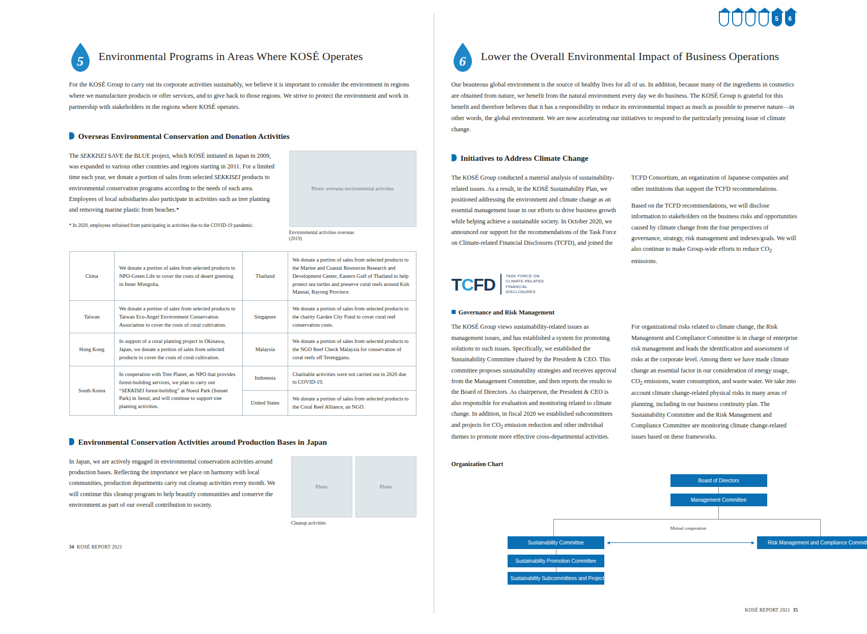5
6
5
Environmental Programs in Areas Where KOSÉ Operates
For the KOSÉ Group to carry out its corporate activities sustainably, we believe it is important to consider the environment in regions where we manufacture products or offer services, and to give back to those regions. We strive to protect the environment and work in partnership with stakeholders in the regions where KOSÉ operates.
Overseas Environmental Conservation and Donation Activities
The SEKKISEI SAVE the BLUE project, which KOSÉ initiated in Japan in 2009, was expanded to various other countries and regions starting in 2011. For a limited time each year, we donate a portion of sales from selected SEKKISEI products to environmental conservation programs according to the needs of each area. Employees of local subsidiaries also participate in activities such as tree planting and removing marine plastic from beaches.*
* In 2020, employees refrained from participating in activities due to the COVID-19 pandemic.
Photo: overseas environmental activities
Environmental activities overseas
(2019)
| China | We donate a portion of sales from selected products to NPO-Green Life to cover the costs of desert greening in Inner Mongolia. | Thailand | We donate a portion of sales from selected products to the Marine and Coastal Resources Research and Development Center, Eastern Gulf of Thailand to help protect sea turtles and preserve coral reefs around Koh Mannai, Rayong Province. |
| Taiwan | We donate a portion of sales from selected products to Taiwan Eco-Angel Environment Conservation Association to cover the costs of coral cultivation. | Singapore | We donate a portion of sales from selected products to the charity Garden City Fund to cover coral reef conservation costs. |
| Hong Kong | In support of a coral planting project in Okinawa, Japan, we donate a portion of sales from selected products to cover the costs of coral cultivation. | Malaysia | We donate a portion of sales from selected products to the NGO Reef Check Malaysia for conservation of coral reefs off Terengganu. |
| South Korea | In cooperation with Tree Planet, an NPO that provides forest-building services, we plan to carry out “ SEKKISEI forest-building” at Noeul Park (Sunset Park) in Seoul, and will continue to support tree planting activities. | Indonesia | Charitable activities were not carried out in 2020 due to COVID-19. |
| United States | We donate a portion of sales from selected products to the Coral Reef Alliance, an NGO. |
Environmental Conservation Activities around Production Bases in Japan
In Japan, we are actively engaged in environmental conservation activities around production bases. Reflecting the importance we place on harmony with local communities, production departments carry out cleanup activities every month. We will continue this cleanup program to help beautify communities and conserve the environment as part of our overall contribution to society.
Photo
Photo
Cleanup activities
34 KOSÉ REPORT 2021
6
Lower the Overall Environmental Impact of Business Operations
Our beauteous global environment is the source of healthy lives for all of us. In addition, because many of the ingredients in cosmetics are obtained from nature, we benefit from the natural environment every day we do business. The KOSÉ Group is grateful for this benefit and therefore believes that it has a responsibility to reduce its environmental impact as much as possible to preserve nature—in other words, the global environment. We are now accelerating our initiatives to respond to the particularly pressing issue of climate change.
Initiatives to Address Climate Change
The KOSÉ Group conducted a material analysis of sustainability-related issues. As a result, in the KOSÉ Sustainability Plan, we positioned addressing the environment and climate change as an essential management issue in our efforts to drive business growth while helping achieve a sustainable society. In October 2020, we announced our support for the recommendations of the Task Force on Climate-related Financial Disclosures (TCFD), and joined the TCFD Consortium, an organization of Japanese companies and other institutions that support the TCFD recommendations.
Based on the TCFD recommendations, we will disclose information to stakeholders on the business risks and opportunities caused by climate change from the four perspectives of governance, strategy, risk management and indexes/goals. We will also continue to make Group-wide efforts to reduce CO2 emissions.
TCFD
TASK FORCE ON
CLIMATE-RELATED
FINANCIAL
DISCLOSURES
Governance and Risk Management
The KOSÉ Group views sustainability-related issues as management issues, and has established a system for promoting solutions to such issues. Specifically, we established the Sustainability Committee chaired by the President & CEO. This committee proposes sustainability strategies and receives approval from the Management Committee, and then reports the results to the Board of Directors. As chairperson, the President & CEO is also responsible for evaluation and monitoring related to climate change. In addition, in fiscal 2020 we established subcommittees and projects for CO2 emission reduction and other individual themes to promote more effective cross-departmental activities.
For organizational risks related to climate change, the Risk Management and Compliance Committee is in charge of enterprise risk management and leads the identification and assessment of risks at the corporate level. Among them we have made climate change an essential factor in our consideration of energy usage, CO2 emissions, water consumption, and waste water. We take into account climate change-related physical risks in many areas of planning, including in our business continuity plan. The Sustainability Committee and the Risk Management and Compliance Committee are monitoring climate change-related issues based on these frameworks.
Organization Chart
Board of Directors
Management Committee
Mutual cooperation
Sustainability Committee
Risk Management and Compliance Committee
Sustainability Promotion Committee
Sustainability Subcommittees and Projects
KOSÉ REPORT 2021 35